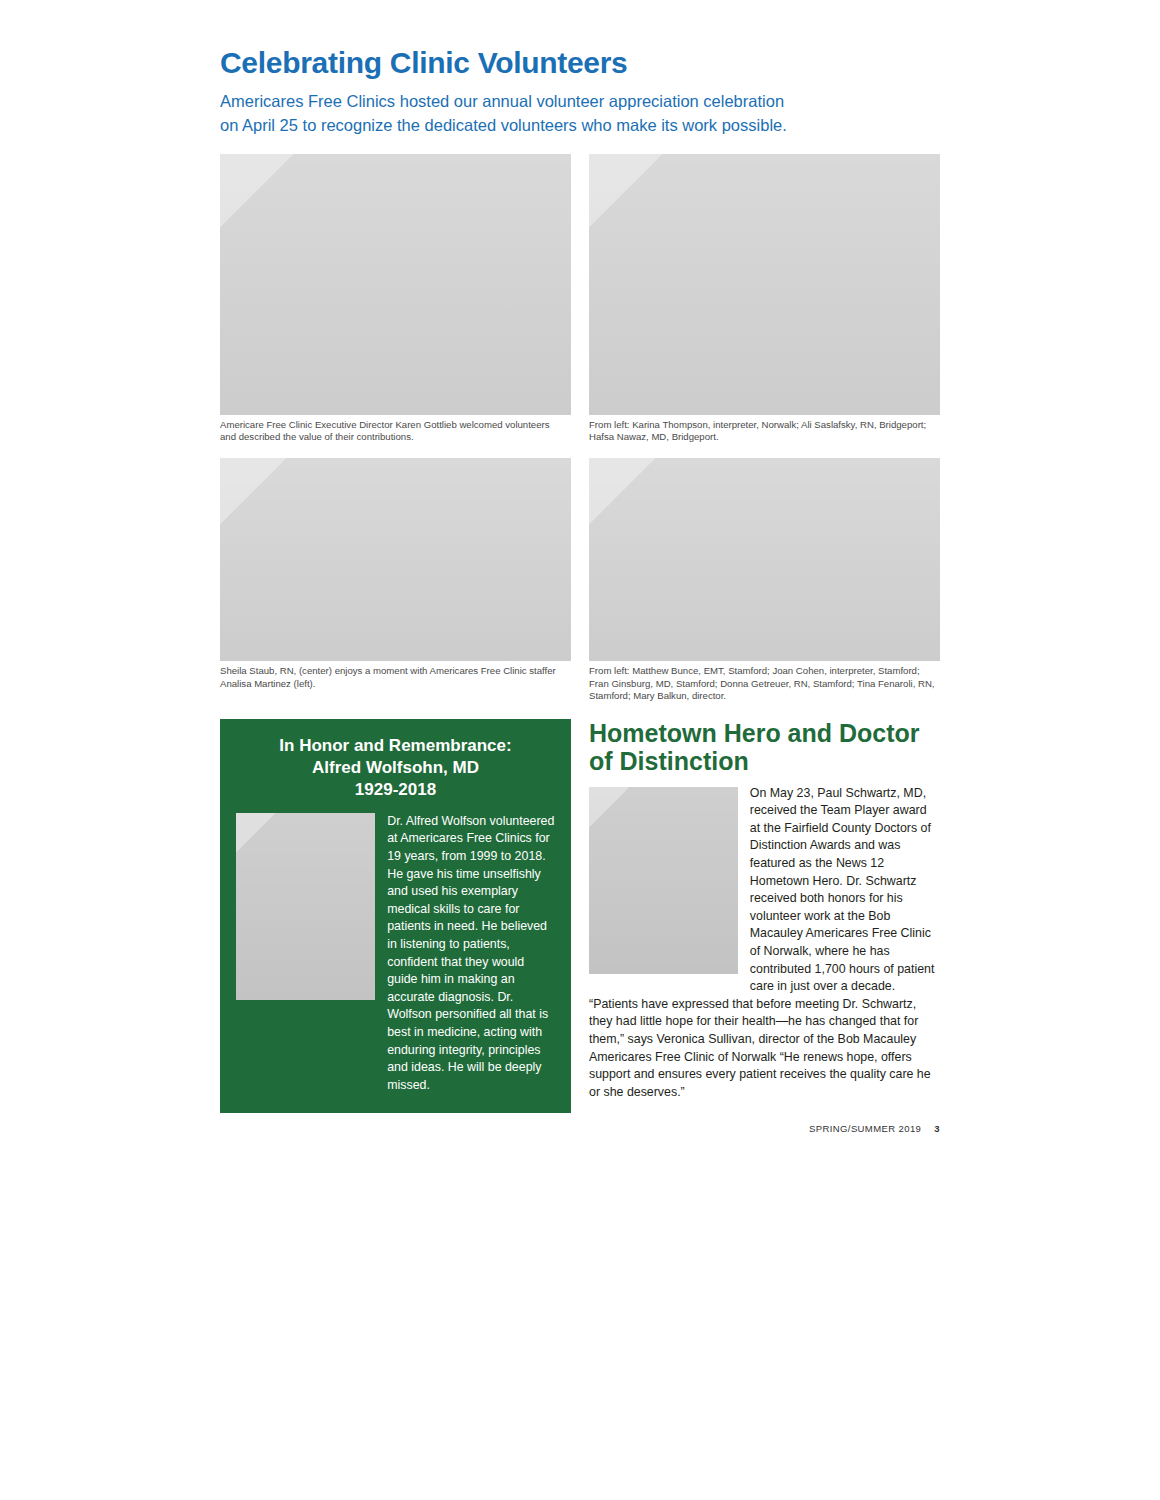Celebrating Clinic Volunteers
Americares Free Clinics hosted our annual volunteer appreciation celebration on April 25 to recognize the dedicated volunteers who make its work possible.
Americare Free Clinic Executive Director Karen Gottlieb welcomed volunteers and described the value of their contributions.
From left: Karina Thompson, interpreter, Norwalk; Ali Saslafsky, RN, Bridgeport; Hafsa Nawaz, MD, Bridgeport.
Sheila Staub, RN, (center) enjoys a moment with Americares Free Clinic staffer Analisa Martinez (left).
From left: Matthew Bunce, EMT, Stamford; Joan Cohen, interpreter, Stamford; Fran Ginsburg, MD, Stamford; Donna Getreuer, RN, Stamford; Tina Fenaroli, RN, Stamford; Mary Balkun, director.
In Honor and Remembrance:
Alfred Wolfsohn, MD
1929-2018
Dr. Alfred Wolfson volunteered at Americares Free Clinics for 19 years, from 1999 to 2018. He gave his time unselfishly and used his exemplary medical skills to care for patients in need. He believed in listening to patients, confident that they would guide him in making an accurate diagnosis. Dr. Wolfson personified all that is best in medicine, acting with enduring integrity, principles and ideas. He will be deeply missed.
Hometown Hero and Doctor
of Distinction
On May 23, Paul Schwartz, MD, received the Team Player award at the Fairfield County Doctors of Distinction Awards and was featured as the News 12 Hometown Hero. Dr. Schwartz received both honors for his volunteer work at the Bob Macauley Americares Free Clinic of Norwalk, where he has contributed 1,700 hours of patient care in just over a decade. “Patients have expressed that before meeting Dr. Schwartz, they had little hope for their health—he has changed that for them,” says Veronica Sullivan, director of the Bob Macauley Americares Free Clinic of Norwalk “He renews hope, offers support and ensures every patient receives the quality care he or she deserves.”
SPRING/SUMMER 2019 3